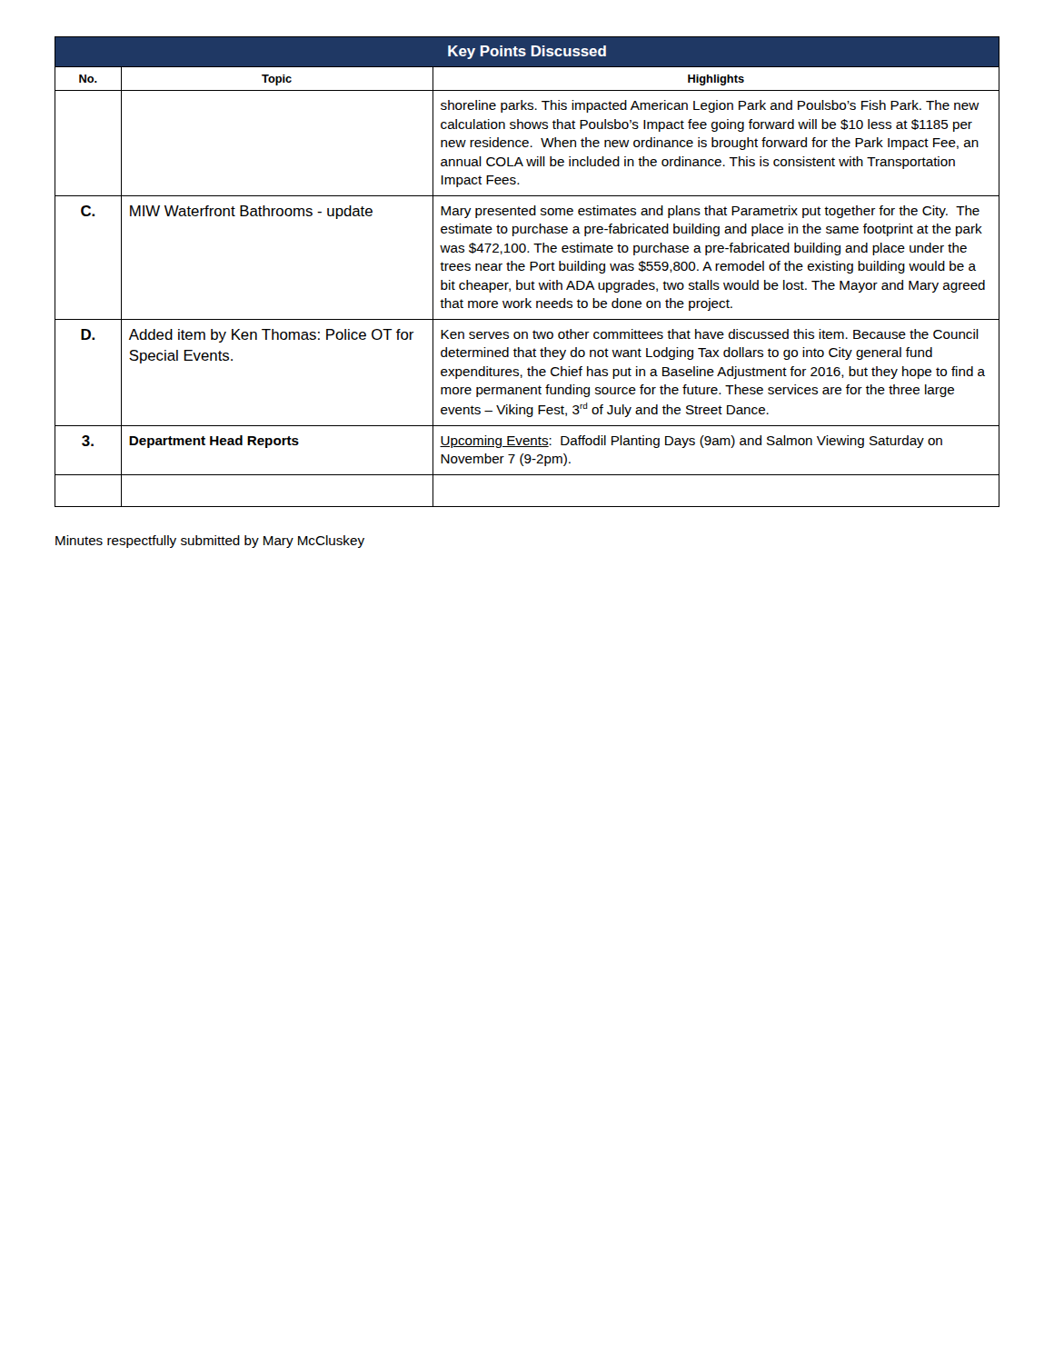Key Points Discussed
| No. | Topic | Highlights |
| --- | --- | --- |
| | | shoreline parks. This impacted American Legion Park and Poulsbo’s Fish Park. The new calculation shows that Poulsbo’s Impact fee going forward will be $10 less at $1185 per new residence. When the new ordinance is brought forward for the Park Impact Fee, an annual COLA will be included in the ordinance. This is consistent with Transportation Impact Fees. |
| C. | MIW Waterfront Bathrooms - update | Mary presented some estimates and plans that Parametrix put together for the City. The estimate to purchase a pre-fabricated building and place in the same footprint at the park was $472,100. The estimate to purchase a pre-fabricated building and place under the trees near the Port building was $559,800. A remodel of the existing building would be a bit cheaper, but with ADA upgrades, two stalls would be lost. The Mayor and Mary agreed that more work needs to be done on the project. |
| D. | Added item by Ken Thomas: Police OT for Special Events. | Ken serves on two other committees that have discussed this item. Because the Council determined that they do not want Lodging Tax dollars to go into City general fund expenditures, the Chief has put in a Baseline Adjustment for 2016, but they hope to find a more permanent funding source for the future. These services are for the three large events – Viking Fest, 3 rd of July and the Street Dance. |
| 3. | Department Head Reports | Upcoming Events : Daffodil Planting Days (9am) and Salmon Viewing Saturday on November 7 (9-2pm). |
Minutes respectfully submitted by Mary McCluskey